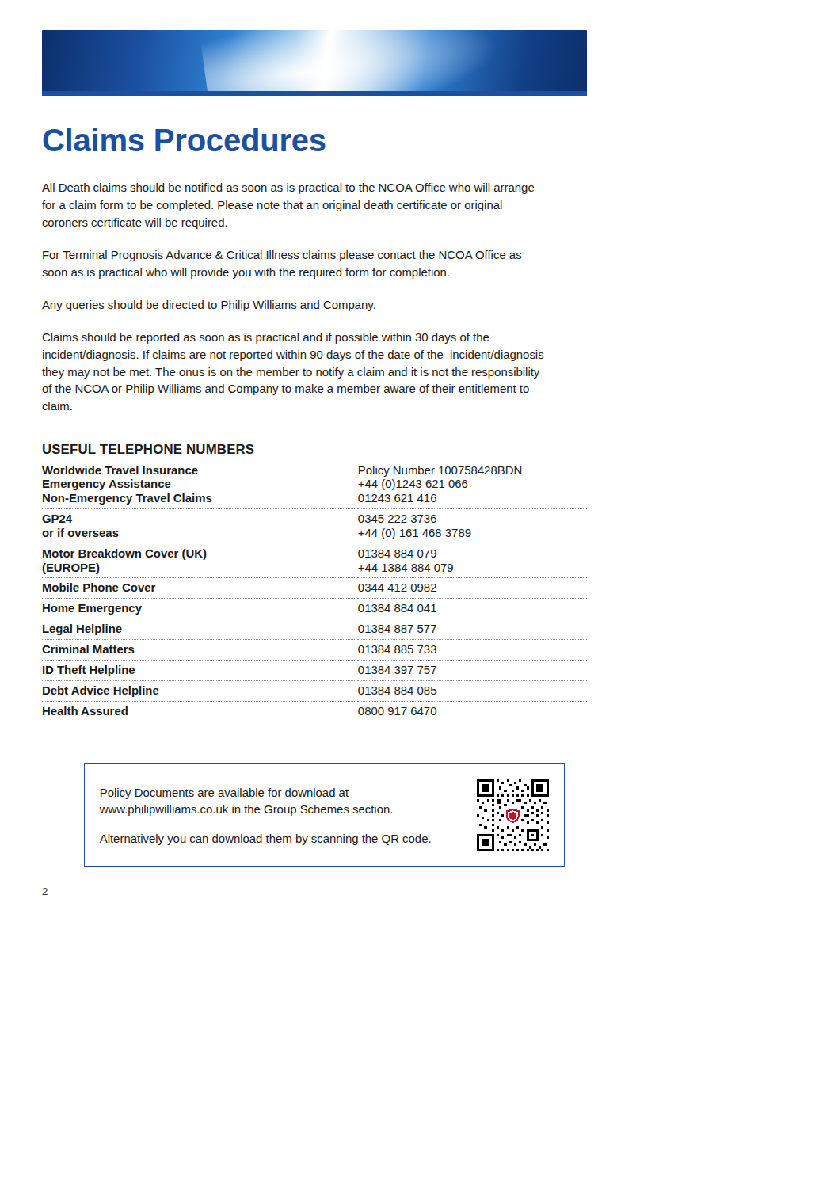Claims Procedures
All Death claims should be notified as soon as is practical to the NCOA Office who will arrange for a claim form to be completed. Please note that an original death certificate or original coroners certificate will be required.
For Terminal Prognosis Advance & Critical Illness claims please contact the NCOA Office as soon as is practical who will provide you with the required form for completion.
Any queries should be directed to Philip Williams and Company.
Claims should be reported as soon as is practical and if possible within 30 days of the incident/diagnosis. If claims are not reported within 90 days of the date of the incident/diagnosis they may not be met. The onus is on the member to notify a claim and it is not the responsibility of the NCOA or Philip Williams and Company to make a member aware of their entitlement to claim.
USEFUL TELEPHONE NUMBERS
| Worldwide Travel Insurance | Policy Number 100758428BDN |
| Emergency Assistance | +44 (0)1243 621 066 |
| Non-Emergency Travel Claims | 01243 621 416 |
| GP24 | 0345 222 3736 |
| or if overseas | +44 (0) 161 468 3789 |
| Motor Breakdown Cover (UK) | 01384 884 079 |
| (EUROPE) | +44 1384 884 079 |
| Mobile Phone Cover | 0344 412 0982 |
| Home Emergency | 01384 884 041 |
| Legal Helpline | 01384 887 577 |
| Criminal Matters | 01384 885 733 |
| ID Theft Helpline | 01384 397 757 |
| Debt Advice Helpline | 01384 884 085 |
| Health Assured | 0800 917 6470 |
Policy Documents are available for download at www.philipwilliams.co.uk in the Group Schemes section.
Alternatively you can download them by scanning the QR code.
2